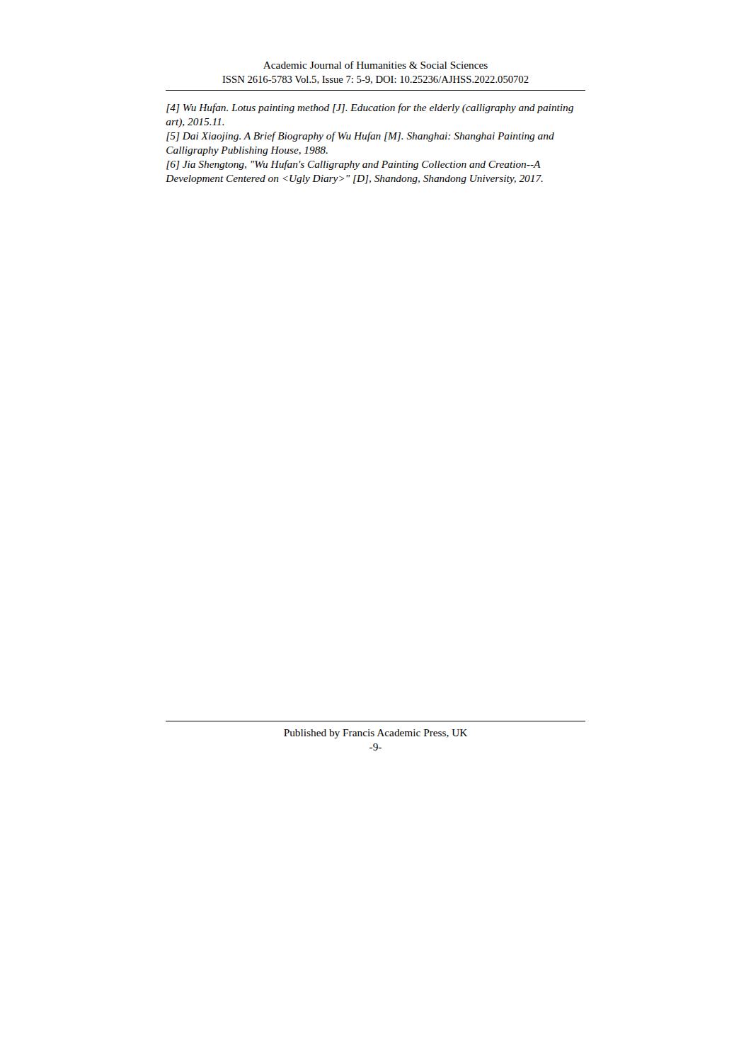Academic Journal of Humanities & Social Sciences
ISSN 2616-5783 Vol.5, Issue 7: 5-9, DOI: 10.25236/AJHSS.2022.050702
[4] Wu Hufan. Lotus painting method [J]. Education for the elderly (calligraphy and painting art), 2015.11.
[5] Dai Xiaojing. A Brief Biography of Wu Hufan [M]. Shanghai: Shanghai Painting and Calligraphy Publishing House, 1988.
[6] Jia Shengtong, "Wu Hufan's Calligraphy and Painting Collection and Creation--A Development Centered on <Ugly Diary>" [D], Shandong, Shandong University, 2017.
Published by Francis Academic Press, UK
-9-